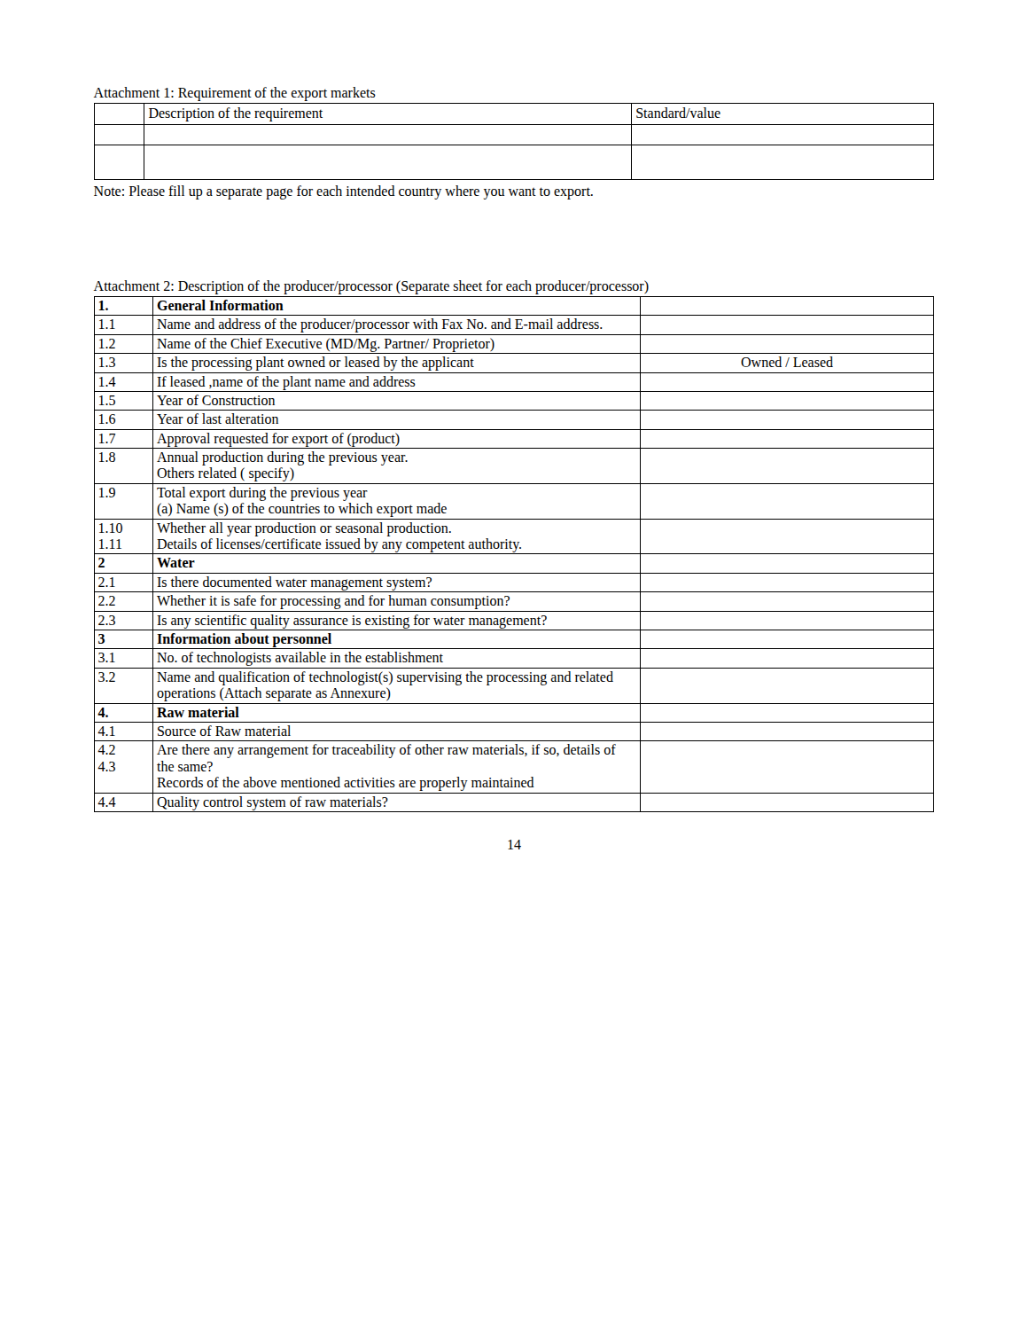Attachment 1: Requirement of the export markets
| | Description of the requirement | Standard/value |
Note: Please fill up a separate page for each intended country where you want to export.
Attachment 2: Description of the producer/processor (Separate sheet for each producer/processor)
| 1. | General Information | |
| 1.1 | Name and address of the producer/processor with Fax No. and E-mail address. | |
| 1.2 | Name of the Chief Executive (MD/Mg. Partner/ Proprietor) | |
| 1.3 | Is the processing plant owned or leased by the applicant | Owned / Leased |
| 1.4 | If leased ,name of the plant name and address | |
| 1.5 | Year of Construction | |
| 1.6 | Year of last alteration | |
| 1.7 | Approval requested for export of (product) | |
| 1.8 | Annual production during the previous year. Others related ( specify) | |
| 1.9 | Total export during the previous year (a) Name (s) of the countries to which export made | |
| 1.10 1.11 | Whether all year production or seasonal production. Details of licenses/certificate issued by any competent authority. | |
| 2 | Water | |
| 2.1 | Is there documented water management system? | |
| 2.2 | Whether it is safe for processing and for human consumption? | |
| 2.3 | Is any scientific quality assurance is existing for water management? | |
| 3 | Information about personnel | |
| 3.1 | No. of technologists available in the establishment | |
| 3.2 | Name and qualification of technologist(s) supervising the processing and related operations (Attach separate as Annexure) | |
| 4. | Raw material | |
| 4.1 | Source of Raw material | |
| 4.2 4.3 | Are there any arrangement for traceability of other raw materials, if so, details of the same? Records of the above mentioned activities are properly maintained | |
| 4.4 | Quality control system of raw materials? | |
14